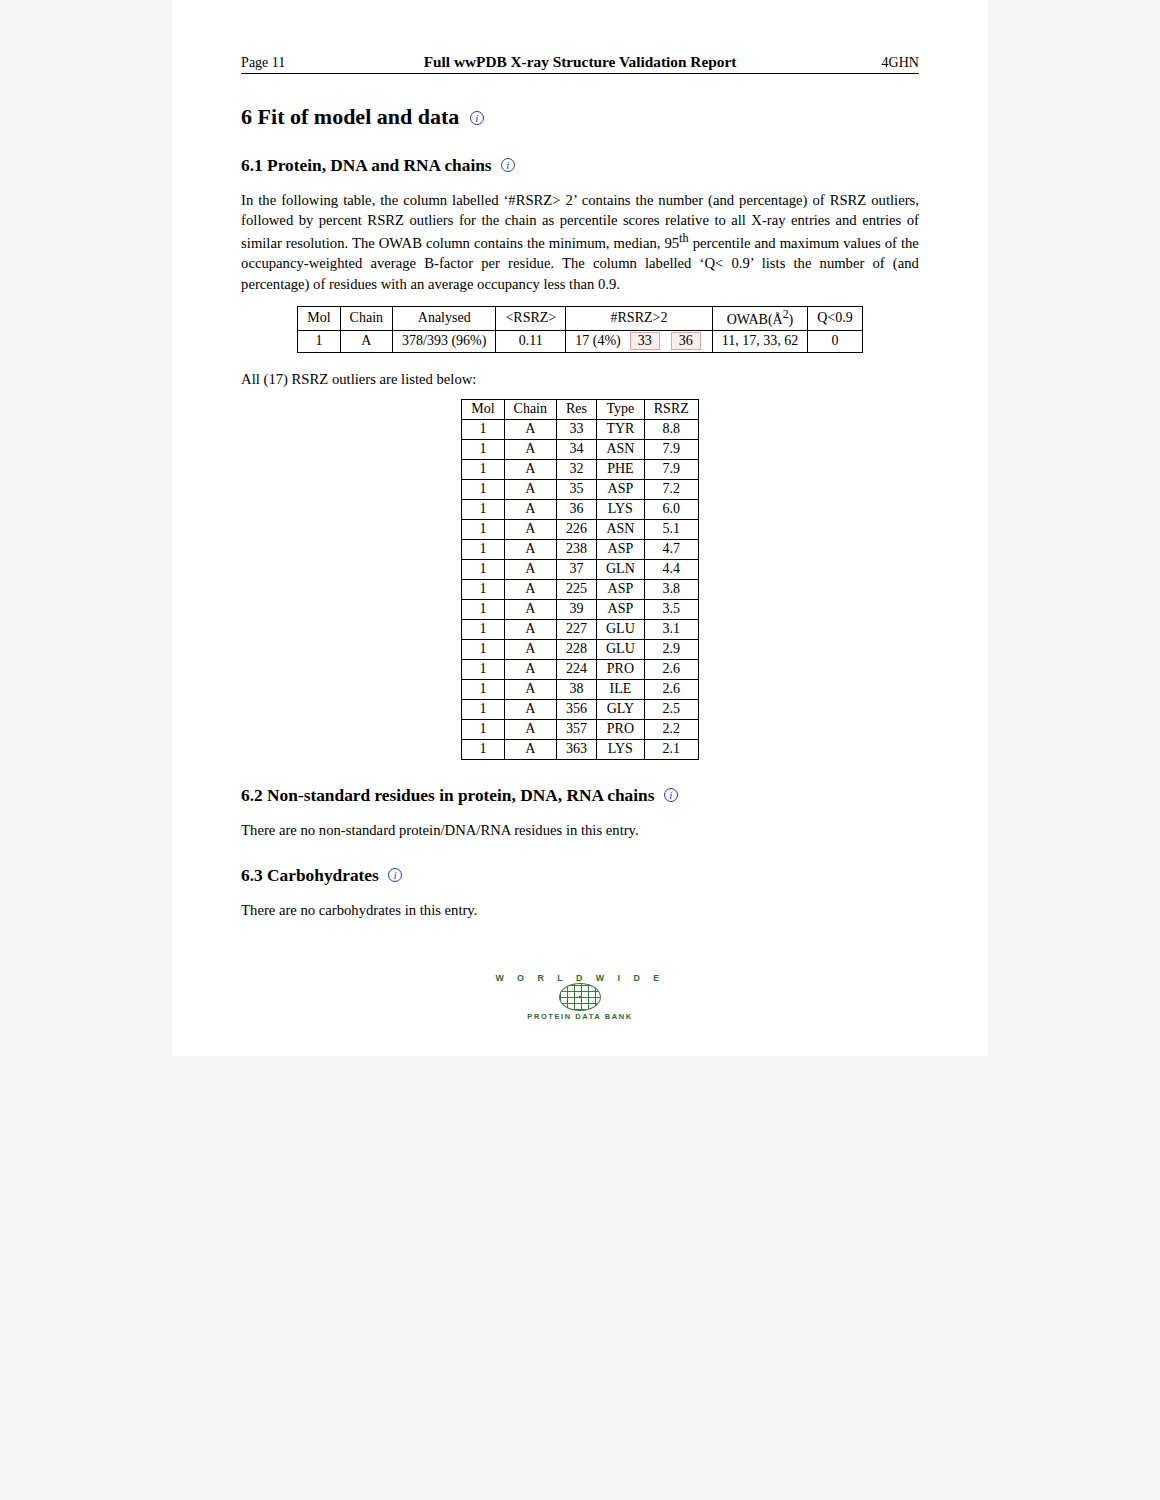Page 11
Full wwPDB X-ray Structure Validation Report
4GHN
6 Fit of model and data i
6.1 Protein, DNA and RNA chains i
In the following table, the column labelled ‘#RSRZ> 2’ contains the number (and percentage) of RSRZ outliers, followed by percent RSRZ outliers for the chain as percentile scores relative to all X-ray entries and entries of similar resolution. The OWAB column contains the minimum, median, 95th percentile and maximum values of the occupancy-weighted average B-factor per residue. The column labelled ‘Q< 0.9’ lists the number of (and percentage) of residues with an average occupancy less than 0.9.
| Mol | Chain | Analysed | <RSRZ> | #RSRZ>2 | OWAB(Å 2 ) | Q<0.9 |
| --- | --- | --- | --- | --- | --- | --- |
| 1 | A | 378/393 (96%) | 0.11 | 17 (4%) 33 36 | 11, 17, 33, 62 | 0 |
All (17) RSRZ outliers are listed below:
| Mol | Chain | Res | Type | RSRZ |
| --- | --- | --- | --- | --- |
| 1 | A | 33 | TYR | 8.8 |
| 1 | A | 34 | ASN | 7.9 |
| 1 | A | 32 | PHE | 7.9 |
| 1 | A | 35 | ASP | 7.2 |
| 1 | A | 36 | LYS | 6.0 |
| 1 | A | 226 | ASN | 5.1 |
| 1 | A | 238 | ASP | 4.7 |
| 1 | A | 37 | GLN | 4.4 |
| 1 | A | 225 | ASP | 3.8 |
| 1 | A | 39 | ASP | 3.5 |
| 1 | A | 227 | GLU | 3.1 |
| 1 | A | 228 | GLU | 2.9 |
| 1 | A | 224 | PRO | 2.6 |
| 1 | A | 38 | ILE | 2.6 |
| 1 | A | 356 | GLY | 2.5 |
| 1 | A | 357 | PRO | 2.2 |
| 1 | A | 363 | LYS | 2.1 |
6.2 Non-standard residues in protein, DNA, RNA chains i
There are no non-standard protein/DNA/RNA residues in this entry.
6.3 Carbohydrates i
There are no carbohydrates in this entry.
W O R L D W I D E
PROTEIN DATA BANK